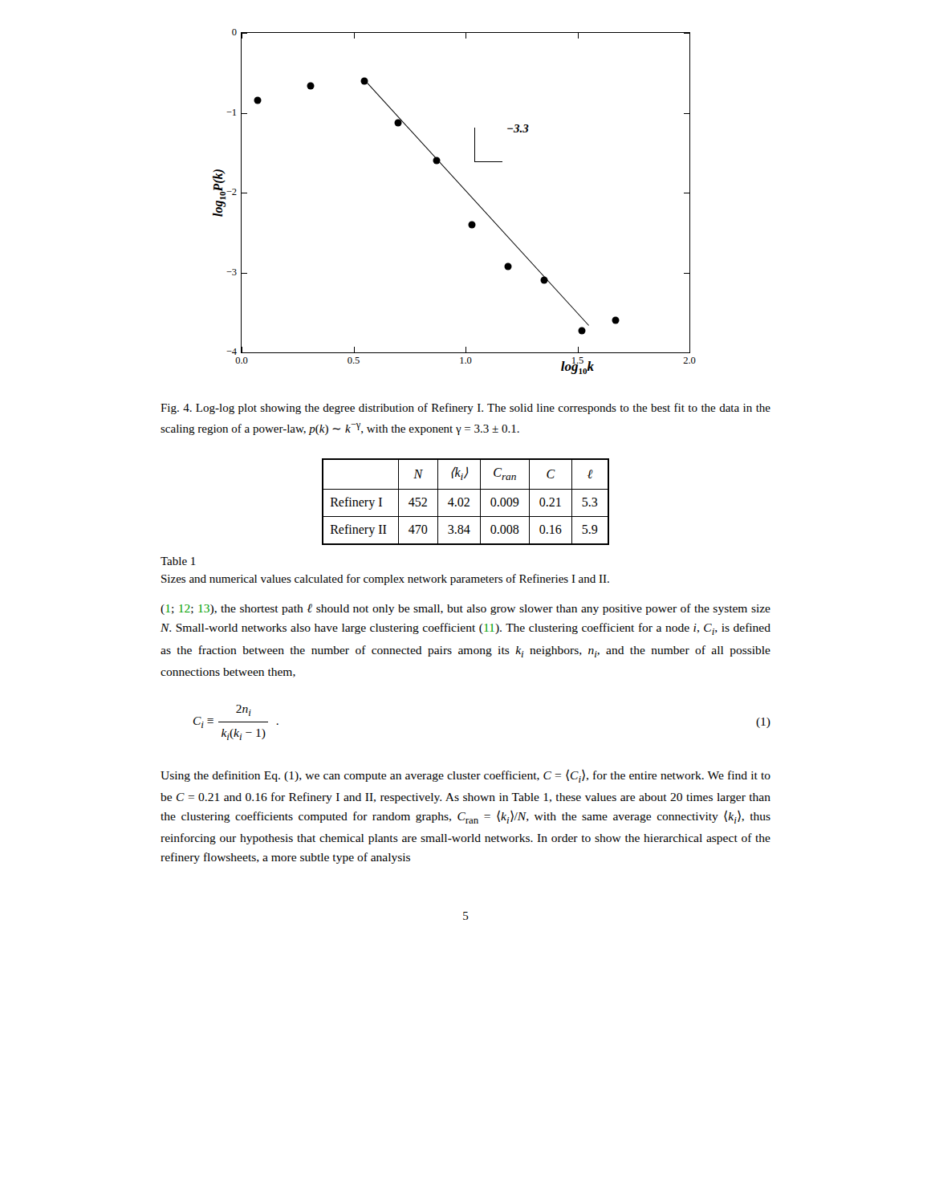log10P(k) 0 −1 −2 −3 −4 0.0 0.5 1.0 1.5 2.0 −3.3
log10k
Fig. 4. Log-log plot showing the degree distribution of Refinery I. The solid line corresponds to the best fit to the data in the scaling region of a power-law, p(k) ∼ k−γ, with the exponent γ = 3.3 ± 0.1.
| | N | ⟨ k i ⟩ | C ran | C | ℓ |
| --- | --- | --- | --- | --- | --- |
| Refinery I | 452 | 4.02 | 0.009 | 0.21 | 5.3 |
| Refinery II | 470 | 3.84 | 0.008 | 0.16 | 5.9 |
Table 1 Sizes and numerical values calculated for complex network parameters of Refineries I and II.
(1; 12; 13), the shortest path ℓ should not only be small, but also grow slower than any positive power of the system size N. Small-world networks also have large clustering coefficient (11). The clustering coefficient for a node i, Ci, is defined as the fraction between the number of connected pairs among its ki neighbors, ni, and the number of all possible connections between them,
Ci ≡ 2ni ki(ki − 1) . (1)
Using the definition Eq. (1), we can compute an average cluster coefficient, C = ⟨Ci⟩, for the entire network. We find it to be C = 0.21 and 0.16 for Refinery I and II, respectively. As shown in Table 1, these values are about 20 times larger than the clustering coefficients computed for random graphs, Cran = ⟨ki⟩/N, with the same average connectivity ⟨ki⟩, thus reinforcing our hypothesis that chemical plants are small-world networks. In order to show the hierarchical aspect of the refinery flowsheets, a more subtle type of analysis
5